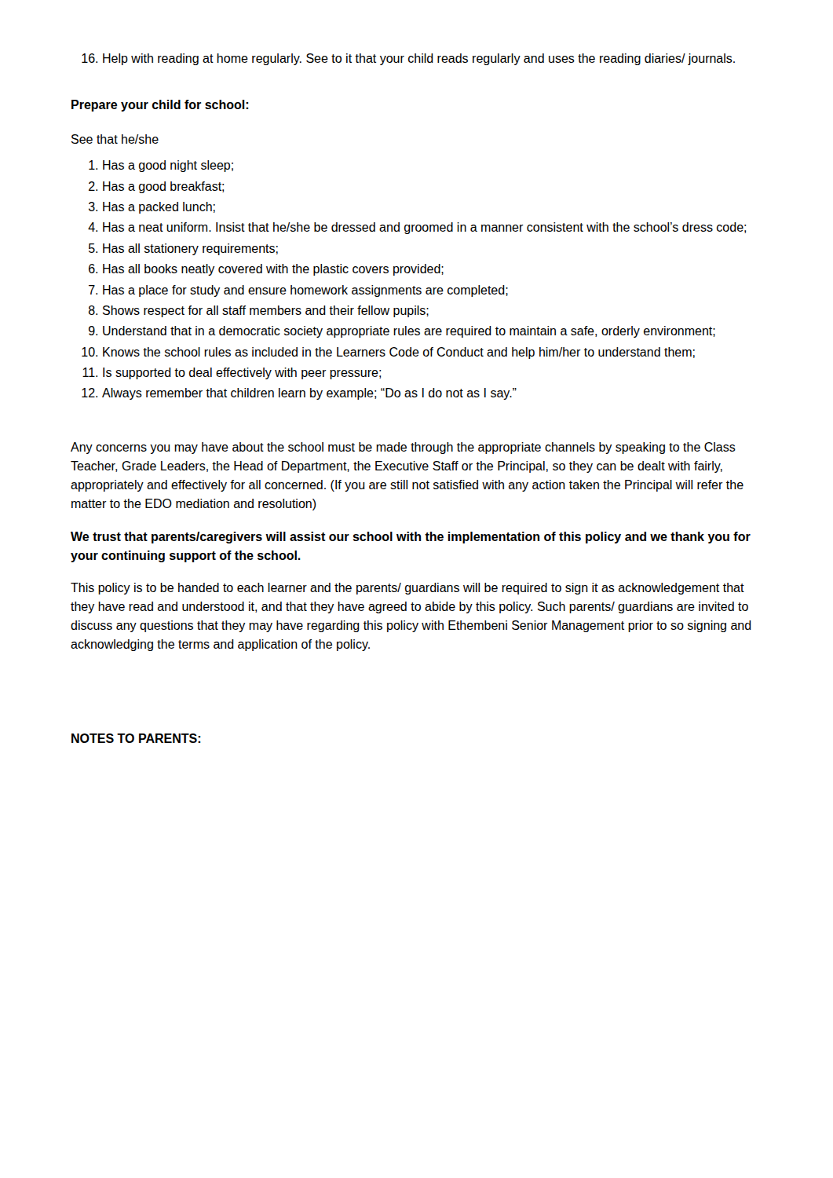Help with reading at home regularly. See to it that your child reads regularly and uses the reading diaries/ journals.
Prepare your child for school:
See that he/she
Has a good night sleep;
Has a good breakfast;
Has a packed lunch;
Has a neat uniform. Insist that he/she be dressed and groomed in a manner consistent with the school’s dress code;
Has all stationery requirements;
Has all books neatly covered with the plastic covers provided;
Has a place for study and ensure homework assignments are completed;
Shows respect for all staff members and their fellow pupils;
Understand that in a democratic society appropriate rules are required to maintain a safe, orderly environment;
Knows the school rules as included in the Learners Code of Conduct and help him/her to understand them;
Is supported to deal effectively with peer pressure;
Always remember that children learn by example; “Do as I do not as I say.”
Any concerns you may have about the school must be made through the appropriate channels by speaking to the Class Teacher, Grade Leaders, the Head of Department, the Executive Staff or the Principal, so they can be dealt with fairly, appropriately and effectively for all concerned. (If you are still not satisfied with any action taken the Principal will refer the matter to the EDO mediation and resolution)
We trust that parents/caregivers will assist our school with the implementation of this policy and we thank you for your continuing support of the school.
This policy is to be handed to each learner and the parents/ guardians will be required to sign it as acknowledgement that they have read and understood it, and that they have agreed to abide by this policy. Such parents/ guardians are invited to discuss any questions that they may have regarding this policy with Ethembeni Senior Management prior to so signing and acknowledging the terms and application of the policy.
NOTES TO PARENTS: